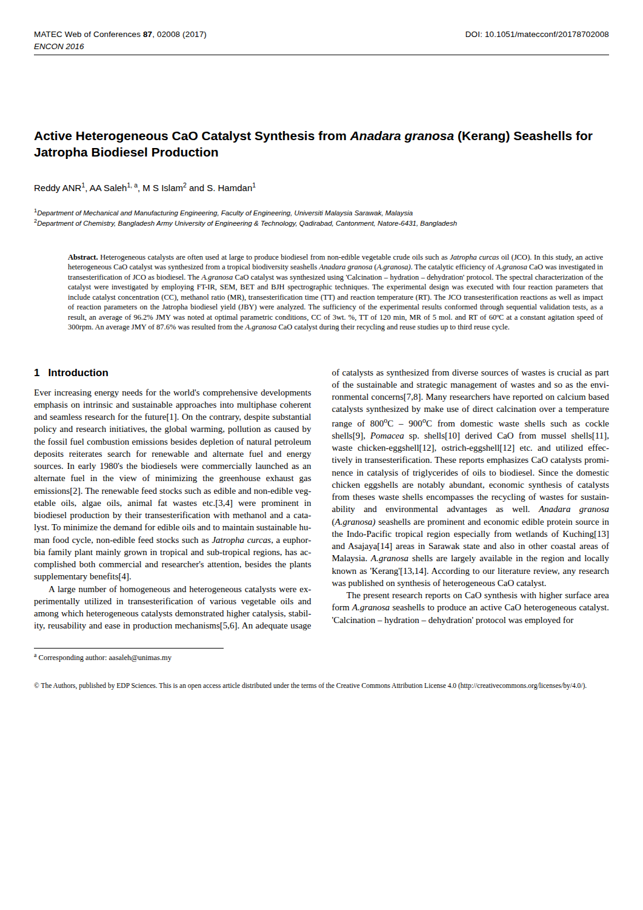MATEC Web of Conferences 87, 02008 (2017)
DOI: 10.1051/matecconf/20178702008
ENCON 2016
Active Heterogeneous CaO Catalyst Synthesis from Anadara granosa (Kerang) Seashells for Jatropha Biodiesel Production
Reddy ANR1, AA Saleh1, a, M S Islam2 and S. Hamdan1
1Department of Mechanical and Manufacturing Engineering, Faculty of Engineering, Universiti Malaysia Sarawak, Malaysia
2Department of Chemistry, Bangladesh Army University of Engineering & Technology, Qadirabad, Cantonment, Natore-6431, Bangladesh
Abstract. Heterogeneous catalysts are often used at large to produce biodiesel from non-edible vegetable crude oils such as Jatropha curcas oil (JCO). In this study, an active heterogeneous CaO catalyst was synthesized from a tropical biodiversity seashells Anadara granosa (A.granosa). The catalytic efficiency of A.granosa CaO was investigated in transesterification of JCO as biodiesel. The A.granosa CaO catalyst was synthesized using 'Calcination – hydration – dehydration' protocol. The spectral characterization of the catalyst were investigated by employing FT-IR, SEM, BET and BJH spectrographic techniques. The experimental design was executed with four reaction parameters that include catalyst concentration (CC), methanol ratio (MR), transesterification time (TT) and reaction temperature (RT). The JCO transesterification reactions as well as impact of reaction parameters on the Jatropha biodiesel yield (JBY) were analyzed. The sufficiency of the experimental results conformed through sequential validation tests, as a result, an average of 96.2% JMY was noted at optimal parametric conditions, CC of 3wt. %, TT of 120 min, MR of 5 mol. and RT of 60ºC at a constant agitation speed of 300rpm. An average JMY of 87.6% was resulted from the A.granosa CaO catalyst during their recycling and reuse studies up to third reuse cycle.
1 Introduction
Ever increasing energy needs for the world's comprehensive developments emphasis on intrinsic and sustainable approaches into multiphase coherent and seamless research for the future[1]. On the contrary, despite substantial policy and research initiatives, the global warming, pollution as caused by the fossil fuel combustion emissions besides depletion of natural petroleum deposits reiterates search for renewable and alternate fuel and energy sources. In early 1980's the biodiesels were commercially launched as an alternate fuel in the view of minimizing the greenhouse exhaust gas emissions[2]. The renewable feed stocks such as edible and non-edible vegetable oils, algae oils, animal fat wastes etc.[3,4] were prominent in biodiesel production by their transesterification with methanol and a catalyst. To minimize the demand for edible oils and to maintain sustainable human food cycle, non-edible feed stocks such as Jatropha curcas, a euphorbia family plant mainly grown in tropical and sub-tropical regions, has accomplished both commercial and researcher's attention, besides the plants supplementary benefits[4].
A large number of homogeneous and heterogeneous catalysts were experimentally utilized in transesterification of various vegetable oils and among which heterogeneous catalysts demonstrated higher catalysis, stability, reusability and ease in production mechanisms[5,6]. An adequate usage of catalysts as synthesized from diverse sources of wastes is crucial as part of the sustainable and strategic management of wastes and so as the environmental concerns[7,8]. Many researchers have reported on calcium based catalysts synthesized by make use of direct calcination over a temperature range of 800oC – 900oC from domestic waste shells such as cockle shells[9], Pomacea sp. shells[10] derived CaO from mussel shells[11], waste chicken-eggshell[12], ostrich-eggshell[12] etc. and utilized effectively in transesterification. These reports emphasizes CaO catalysts prominence in catalysis of triglycerides of oils to biodiesel. Since the domestic chicken eggshells are notably abundant, economic synthesis of catalysts from theses waste shells encompasses the recycling of wastes for sustainability and environmental advantages as well. Anadara granosa (A.granosa) seashells are prominent and economic edible protein source in the Indo-Pacific tropical region especially from wetlands of Kuching[13] and Asajaya[14] areas in Sarawak state and also in other coastal areas of Malaysia. A.granosa shells are largely available in the region and locally known as 'Kerang'[13,14]. According to our literature review, any research was published on synthesis of heterogeneous CaO catalyst.
The present research reports on CaO synthesis with higher surface area form A.granosa seashells to produce an active CaO heterogeneous catalyst. 'Calcination – hydration – dehydration' protocol was employed for
a Corresponding author: aasaleh@unimas.my
© The Authors, published by EDP Sciences. This is an open access article distributed under the terms of the Creative Commons Attribution License 4.0 (http://creativecommons.org/licenses/by/4.0/).